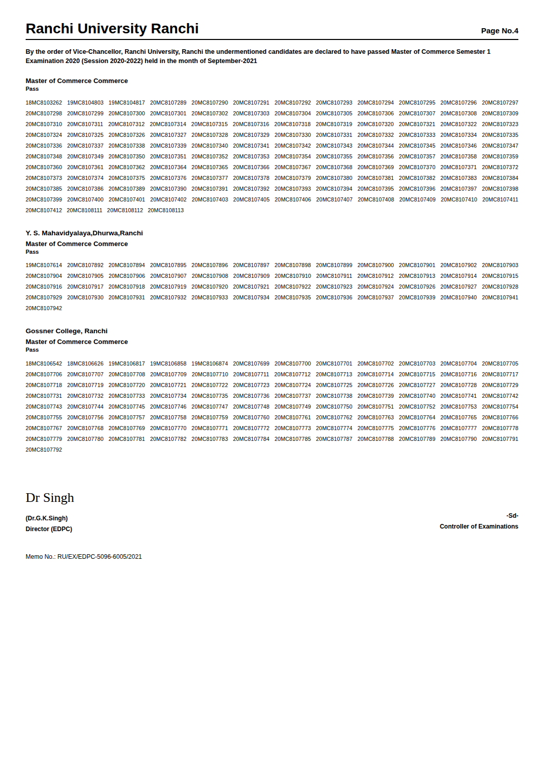Ranchi University Ranchi
Page No.4
By the order of Vice-Chancellor, Ranchi University, Ranchi the undermentioned candidates are declared to have passed Master of Commerce Semester 1 Examination 2020 (Session 2020-2022) held in the month of September-2021
Master of Commerce Commerce
Pass
18MC8103262 19MC8104803 19MC8104817 20MC8107289 20MC8107290 20MC8107291 20MC8107292 20MC8107293 20MC8107294 20MC8107295 20MC8107296 20MC8107297 20MC8107298 20MC8107299 20MC8107300 20MC8107301 20MC8107302 20MC8107303 20MC8107304 20MC8107305 20MC8107306 20MC8107307 20MC8107308 20MC8107309 20MC8107310 20MC8107311 20MC8107312 20MC8107314 20MC8107315 20MC8107316 20MC8107318 20MC8107319 20MC8107320 20MC8107321 20MC8107322 20MC8107323 20MC8107324 20MC8107325 20MC8107326 20MC8107327 20MC8107328 20MC8107329 20MC8107330 20MC8107331 20MC8107332 20MC8107333 20MC8107334 20MC8107335 20MC8107336 20MC8107337 20MC8107338 20MC8107339 20MC8107340 20MC8107341 20MC8107342 20MC8107343 20MC8107344 20MC8107345 20MC8107346 20MC8107347 20MC8107348 20MC8107349 20MC8107350 20MC8107351 20MC8107352 20MC8107353 20MC8107354 20MC8107355 20MC8107356 20MC8107357 20MC8107358 20MC8107359 20MC8107360 20MC8107361 20MC8107362 20MC8107364 20MC8107365 20MC8107366 20MC8107367 20MC8107368 20MC8107369 20MC8107370 20MC8107371 20MC8107372 20MC8107373 20MC8107374 20MC8107375 20MC8107376 20MC8107377 20MC8107378 20MC8107379 20MC8107380 20MC8107381 20MC8107382 20MC8107383 20MC8107384 20MC8107385 20MC8107386 20MC8107389 20MC8107390 20MC8107391 20MC8107392 20MC8107393 20MC8107394 20MC8107395 20MC8107396 20MC8107397 20MC8107398 20MC8107399 20MC8107400 20MC8107401 20MC8107402 20MC8107403 20MC8107405 20MC8107406 20MC8107407 20MC8107408 20MC8107409 20MC8107410 20MC8107411 20MC8107412 20MC8108111 20MC8108112 20MC8108113
Y. S. Mahavidyalaya,Dhurwa,Ranchi
Master of Commerce Commerce
Pass
19MC8107614 20MC8107892 20MC8107894 20MC8107895 20MC8107896 20MC8107897 20MC8107898 20MC8107899 20MC8107900 20MC8107901 20MC8107902 20MC8107903 20MC8107904 20MC8107905 20MC8107906 20MC8107907 20MC8107908 20MC8107909 20MC8107910 20MC8107911 20MC8107912 20MC8107913 20MC8107914 20MC8107915 20MC8107916 20MC8107917 20MC8107918 20MC8107919 20MC8107920 20MC8107921 20MC8107922 20MC8107923 20MC8107924 20MC8107926 20MC8107927 20MC8107928 20MC8107929 20MC8107930 20MC8107931 20MC8107932 20MC8107933 20MC8107934 20MC8107935 20MC8107936 20MC8107937 20MC8107939 20MC8107940 20MC8107941 20MC8107942
Gossner College, Ranchi
Master of Commerce Commerce
Pass
18MC8106542 18MC8106626 19MC8106817 19MC8106858 19MC8106874 20MC8107699 20MC8107700 20MC8107701 20MC8107702 20MC8107703 20MC8107704 20MC8107705 20MC8107706 20MC8107707 20MC8107708 20MC8107709 20MC8107710 20MC8107711 20MC8107712 20MC8107713 20MC8107714 20MC8107715 20MC8107716 20MC8107717 20MC8107718 20MC8107719 20MC8107720 20MC8107721 20MC8107722 20MC8107723 20MC8107724 20MC8107725 20MC8107726 20MC8107727 20MC8107728 20MC8107729 20MC8107731 20MC8107732 20MC8107733 20MC8107734 20MC8107735 20MC8107736 20MC8107737 20MC8107738 20MC8107739 20MC8107740 20MC8107741 20MC8107742 20MC8107743 20MC8107744 20MC8107745 20MC8107746 20MC8107747 20MC8107748 20MC8107749 20MC8107750 20MC8107751 20MC8107752 20MC8107753 20MC8107754 20MC8107755 20MC8107756 20MC8107757 20MC8107758 20MC8107759 20MC8107760 20MC8107761 20MC8107762 20MC8107763 20MC8107764 20MC8107765 20MC8107766 20MC8107767 20MC8107768 20MC8107769 20MC8107770 20MC8107771 20MC8107772 20MC8107773 20MC8107774 20MC8107775 20MC8107776 20MC8107777 20MC8107778 20MC8107779 20MC8107780 20MC8107781 20MC8107782 20MC8107783 20MC8107784 20MC8107785 20MC8107787 20MC8107788 20MC8107789 20MC8107790 20MC8107791 20MC8107792
Dr Singh
(Dr.G.K.Singh)
Director (EDPC)
-Sd-
Controller of Examinations
Memo No.: RU/EX/EDPC-5096-6005/2021